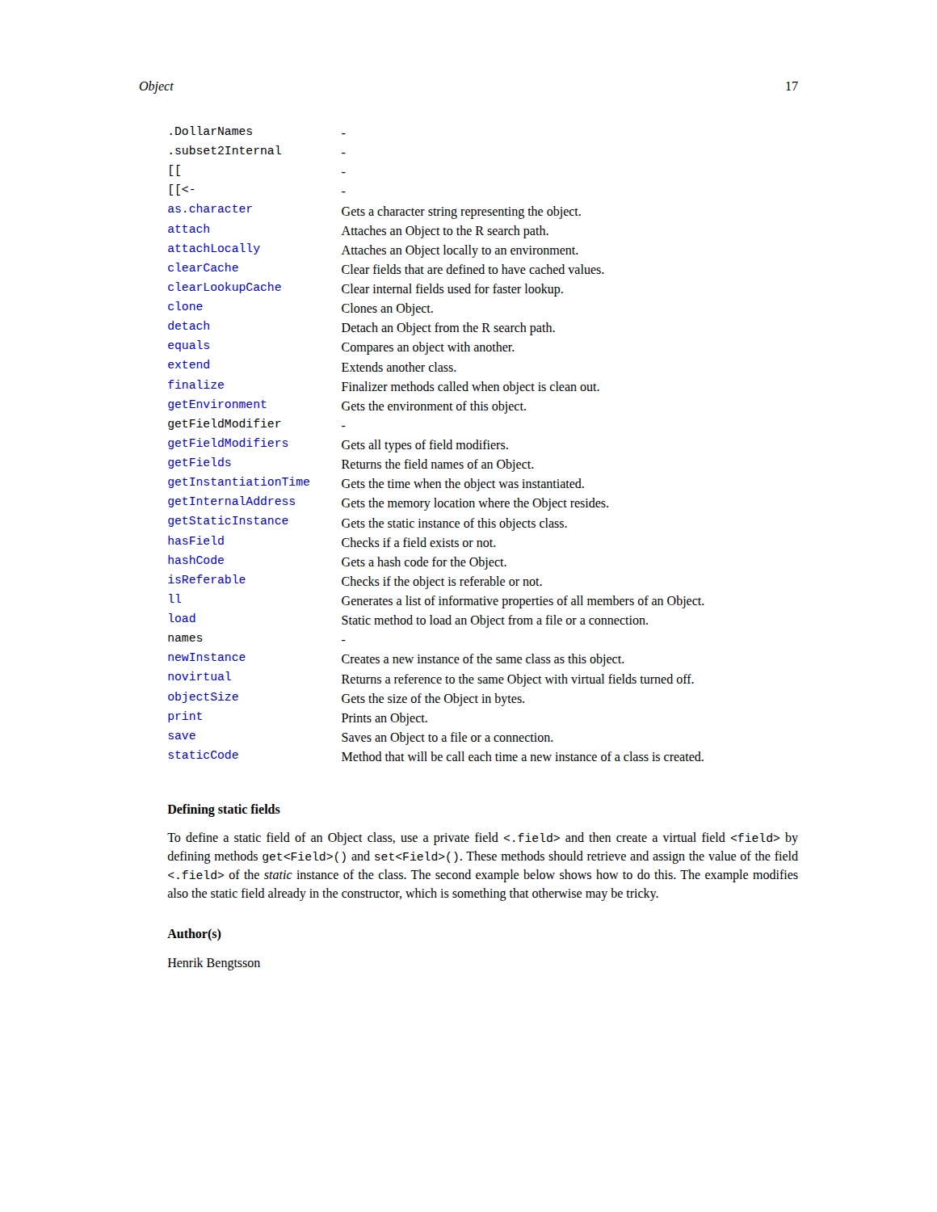Object 17
| .DollarNames | - |
| .subset2Internal | - |
| [[ | - |
| [[<- | - |
| as.character | Gets a character string representing the object. |
| attach | Attaches an Object to the R search path. |
| attachLocally | Attaches an Object locally to an environment. |
| clearCache | Clear fields that are defined to have cached values. |
| clearLookupCache | Clear internal fields used for faster lookup. |
| clone | Clones an Object. |
| detach | Detach an Object from the R search path. |
| equals | Compares an object with another. |
| extend | Extends another class. |
| finalize | Finalizer methods called when object is clean out. |
| getEnvironment | Gets the environment of this object. |
| getFieldModifier | - |
| getFieldModifiers | Gets all types of field modifiers. |
| getFields | Returns the field names of an Object. |
| getInstantiationTime | Gets the time when the object was instantiated. |
| getInternalAddress | Gets the memory location where the Object resides. |
| getStaticInstance | Gets the static instance of this objects class. |
| hasField | Checks if a field exists or not. |
| hashCode | Gets a hash code for the Object. |
| isReferable | Checks if the object is referable or not. |
| ll | Generates a list of informative properties of all members of an Object. |
| load | Static method to load an Object from a file or a connection. |
| names | - |
| newInstance | Creates a new instance of the same class as this object. |
| novirtual | Returns a reference to the same Object with virtual fields turned off. |
| objectSize | Gets the size of the Object in bytes. |
| print | Prints an Object. |
| save | Saves an Object to a file or a connection. |
| staticCode | Method that will be call each time a new instance of a class is created. |
Defining static fields
To define a static field of an Object class, use a private field <.field> and then create a virtual field <field> by defining methods get<Field>() and set<Field>(). These methods should retrieve and assign the value of the field <.field> of the static instance of the class. The second example below shows how to do this. The example modifies also the static field already in the constructor, which is something that otherwise may be tricky.
Author(s)
Henrik Bengtsson